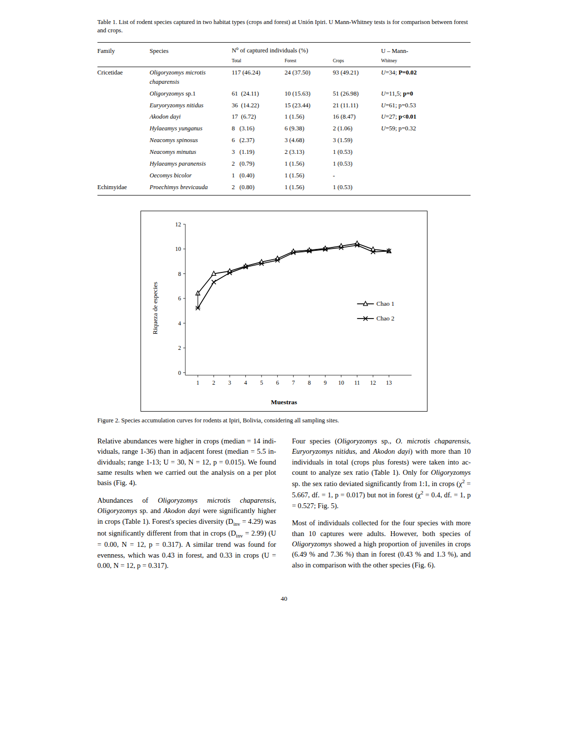Table 1. List of rodent species captured in two habitat types (crops and forest) at Unión Ipiri. U Mann-Whitney tests is for comparison between forest and crops.
| Family | Species | N o of captured individuals (%) | U – Mann- |
| --- | --- | --- | --- |
| | | Total | Forest | Crops | Whitney |
| Cricetidae | Oligoryzomys microtis chaparensis | 117 (46.24) | 24 (37.50) | 93 (49.21) | U =34; P=0.02 |
| | Oligoryzomys sp.1 | 61 (24.11) | 10 (15.63) | 51 (26.98) | U =11,5; p=0 |
| | Euryoryzomys nitidus | 36 (14.22) | 15 (23.44) | 21 (11.11) | U =61; p=0.53 |
| | Akodon dayi | 17 (6.72) | 1 (1.56) | 16 (8.47) | U =27; p<0.01 |
| | Hylaeamys yunganus | 8 (3.16) | 6 (9.38) | 2 (1.06) | U =59; p=0.32 |
| | Neacomys spinosus | 6 (2.37) | 3 (4.68) | 3 (1.59) | |
| | Neacomys minutus | 3 (1.19) | 2 (3.13) | 1 (0.53) | |
| | Hylaeamys paranensis | 2 (0.79) | 1 (1.56) | 1 (0.53) | |
| | Oecomys bicolor | 1 (0.40) | 1 (1.56) | - | |
| Echimyidae | Proechimys brevicauda | 2 (0.80) | 1 (1.56) | 1 (0.53) | |
Riqueza de especies
12 10 8 6 4 2 0 1 2 3 4 5 6 7 8 9 10 11 12 13 Chao 1 Chao 2
Muestras
Figure 2. Species accumulation curves for rodents at Ipiri, Bolivia, considering all sampling sites.
Relative abundances were higher in crops (median = 14 individuals, range 1-36) than in adjacent forest (median = 5.5 individuals; range 1-13; U = 30, N = 12, p = 0.015). We found same results when we carried out the analysis on a per plot basis (Fig. 4).
Abundances of Oligoryzomys microtis chaparensis, Oligoryzomys sp. and Akodon dayi were significantly higher in crops (Table 1). Forest's species diversity (Dinv = 4.29) was not significantly different from that in crops (Dinv = 2.99) (U = 0.00, N = 12, p = 0.317). A similar trend was found for evenness, which was 0.43 in forest, and 0.33 in crops (U = 0.00, N = 12, p = 0.317).
Four species (Oligoryzomys sp., O. microtis chaparensis, Euryoryzomys nitidus, and Akodon dayi) with more than 10 individuals in total (crops plus forests) were taken into account to analyze sex ratio (Table 1). Only for Oligoryzomys sp. the sex ratio deviated significantly from 1:1, in crops (χ2 = 5.667, df. = 1, p = 0.017) but not in forest (χ2 = 0.4, df. = 1, p = 0.527; Fig. 5).
Most of individuals collected for the four species with more than 10 captures were adults. However, both species of Oligoryzomys showed a high proportion of juveniles in crops (6.49 % and 7.36 %) than in forest (0.43 % and 1.3 %), and also in comparison with the other species (Fig. 6).
40